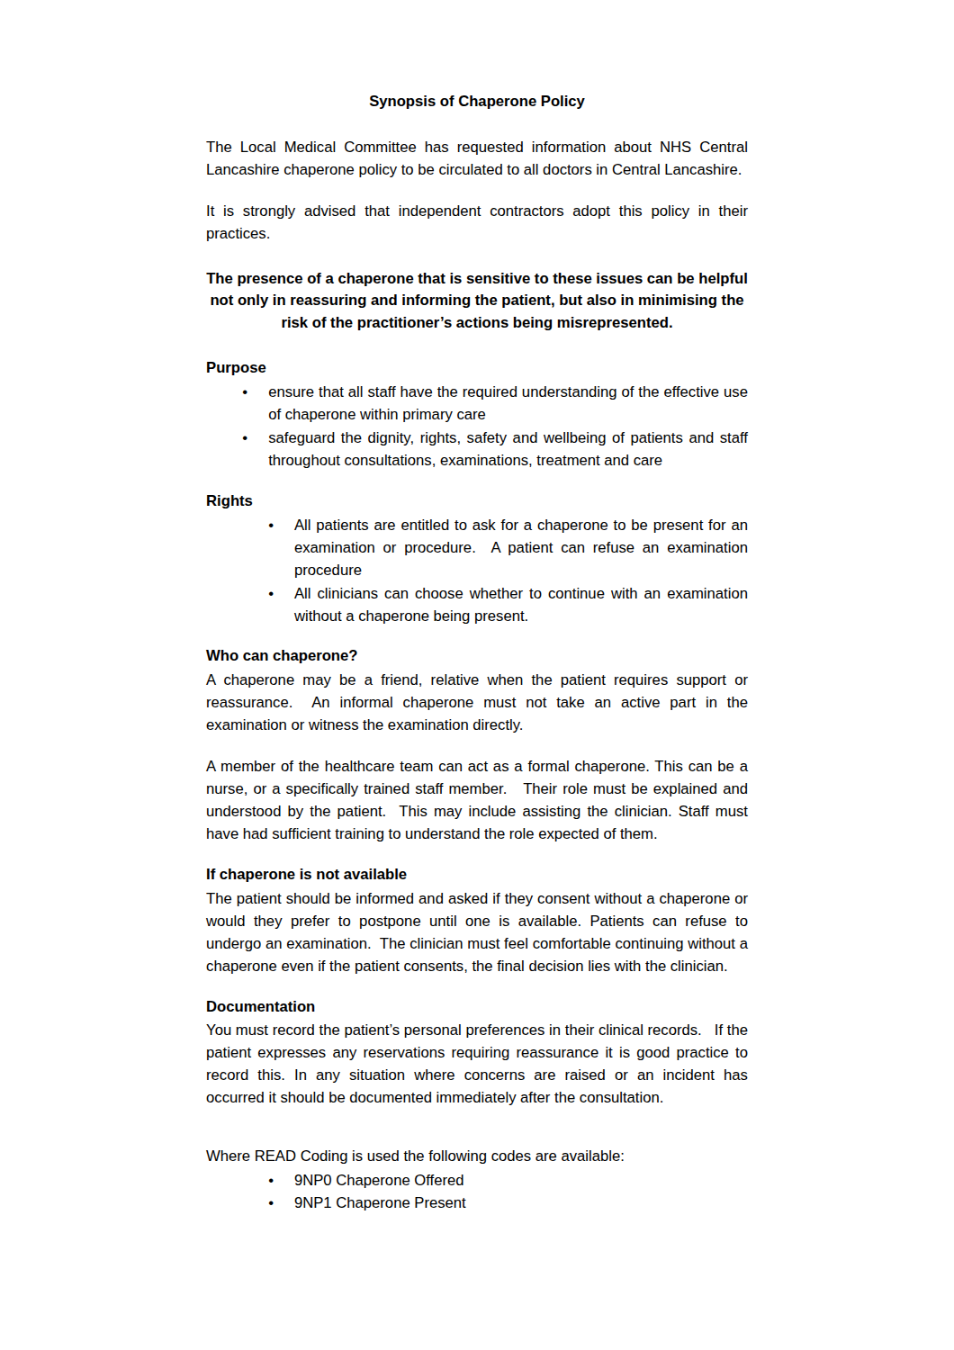Synopsis of Chaperone Policy
The Local Medical Committee has requested information about NHS Central Lancashire chaperone policy to be circulated to all doctors in Central Lancashire.
It is strongly advised that independent contractors adopt this policy in their practices.
The presence of a chaperone that is sensitive to these issues can be helpful not only in reassuring and informing the patient, but also in minimising the risk of the practitioner’s actions being misrepresented.
Purpose
ensure that all staff have the required understanding of the effective use of chaperone within primary care
safeguard the dignity, rights, safety and wellbeing of patients and staff throughout consultations, examinations, treatment and care
Rights
All patients are entitled to ask for a chaperone to be present for an examination or procedure. A patient can refuse an examination procedure
All clinicians can choose whether to continue with an examination without a chaperone being present.
Who can chaperone?
A chaperone may be a friend, relative when the patient requires support or reassurance. An informal chaperone must not take an active part in the examination or witness the examination directly.
A member of the healthcare team can act as a formal chaperone. This can be a nurse, or a specifically trained staff member. Their role must be explained and understood by the patient. This may include assisting the clinician. Staff must have had sufficient training to understand the role expected of them.
If chaperone is not available
The patient should be informed and asked if they consent without a chaperone or would they prefer to postpone until one is available. Patients can refuse to undergo an examination. The clinician must feel comfortable continuing without a chaperone even if the patient consents, the final decision lies with the clinician.
Documentation
You must record the patient’s personal preferences in their clinical records. If the patient expresses any reservations requiring reassurance it is good practice to record this. In any situation where concerns are raised or an incident has occurred it should be documented immediately after the consultation.
Where READ Coding is used the following codes are available:
9NP0 Chaperone Offered
9NP1 Chaperone Present